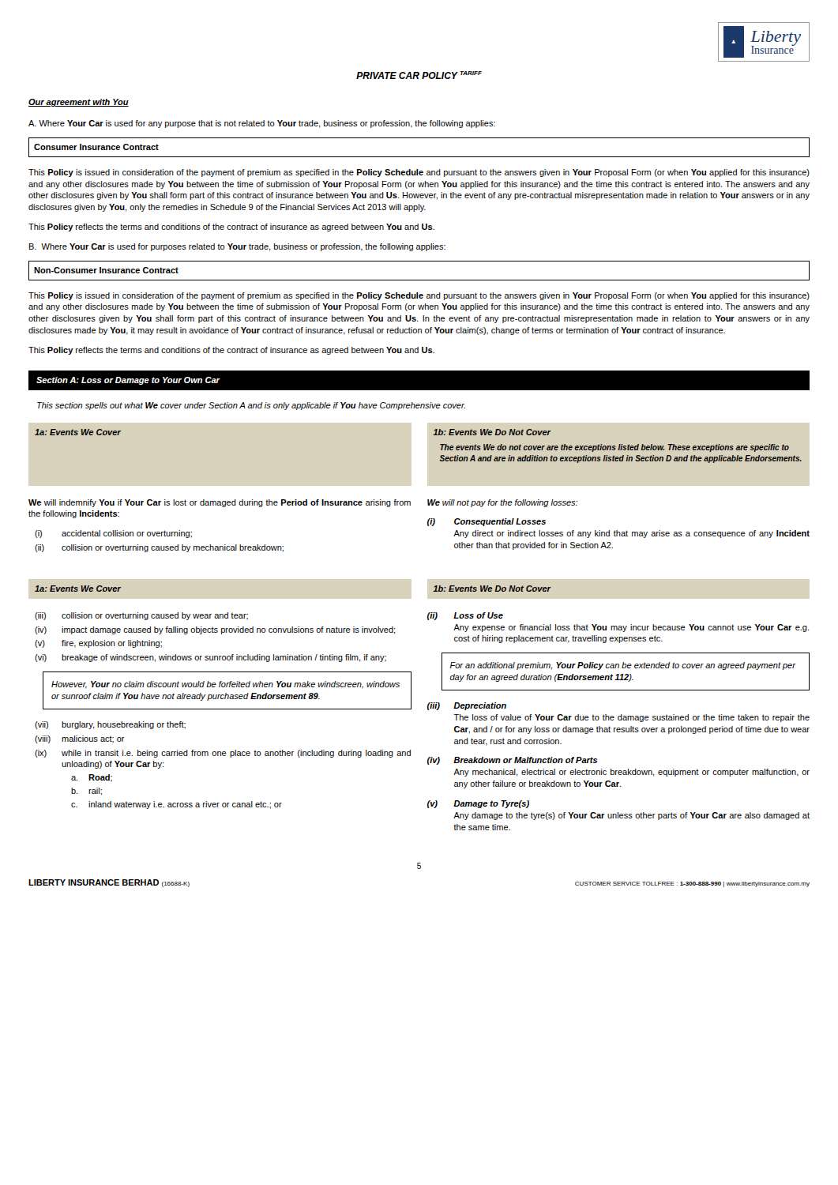▲ Liberty
Insurance
PRIVATE CAR POLICY TARIFF
Our agreement with You
A. Where Your Car is used for any purpose that is not related to Your trade, business or profession, the following applies:
Consumer Insurance Contract
This Policy is issued in consideration of the payment of premium as specified in the Policy Schedule and pursuant to the answers given in Your Proposal Form (or when You applied for this insurance) and any other disclosures made by You between the time of submission of Your Proposal Form (or when You applied for this insurance) and the time this contract is entered into. The answers and any other disclosures given by You shall form part of this contract of insurance between You and Us. However, in the event of any pre-contractual misrepresentation made in relation to Your answers or in any disclosures given by You, only the remedies in Schedule 9 of the Financial Services Act 2013 will apply.
This Policy reflects the terms and conditions of the contract of insurance as agreed between You and Us.
B. Where Your Car is used for purposes related to Your trade, business or profession, the following applies:
Non-Consumer Insurance Contract
This Policy is issued in consideration of the payment of premium as specified in the Policy Schedule and pursuant to the answers given in Your Proposal Form (or when You applied for this insurance) and any other disclosures made by You between the time of submission of Your Proposal Form (or when You applied for this insurance) and the time this contract is entered into. The answers and any other disclosures given by You shall form part of this contract of insurance between You and Us. In the event of any pre-contractual misrepresentation made in relation to Your answers or in any disclosures made by You, it may result in avoidance of Your contract of insurance, refusal or reduction of Your claim(s), change of terms or termination of Your contract of insurance.
This Policy reflects the terms and conditions of the contract of insurance as agreed between You and Us.
Section A: Loss or Damage to Your Own Car
This section spells out what We cover under Section A and is only applicable if You have Comprehensive cover.
| 1a: Events We Cover | 1b: Events We Do Not Cover The events We do not cover are the exceptions listed below. These exceptions are specific to Section A and are in addition to exceptions listed in Section D and the applicable Endorsements. |
| We will indemnify You if Your Car is lost or damaged during the Period of Insurance arising from the following Incidents : (i) accidental collision or overturning; (ii) collision or overturning caused by mechanical breakdown; | We will not pay for the following losses: (i) Consequential Losses Any direct or indirect losses of any kind that may arise as a consequence of any Incident other than that provided for in Section A2. |
| 1a: Events We Cover | 1b: Events We Do Not Cover |
| (iii) collision or overturning caused by wear and tear; (iv) impact damage caused by falling objects provided no convulsions of nature is involved; (v) fire, explosion or lightning; (vi) breakage of windscreen, windows or sunroof including lamination / tinting film, if any; However, Your no claim discount would be forfeited when You make windscreen, windows or sunroof claim if You have not already purchased Endorsement 89 . (vii) burglary, housebreaking or theft; (viii) malicious act; or (ix) while in transit i.e. being carried from one place to another (including during loading and unloading) of Your Car by: a. Road ; b. rail; c. inland waterway i.e. across a river or canal etc.; or | (ii) Loss of Use Any expense or financial loss that You may incur because You cannot use Your Car e.g. cost of hiring replacement car, travelling expenses etc. For an additional premium, Your Policy can be extended to cover an agreed payment per day for an agreed duration ( Endorsement 112 ). (iii) Depreciation The loss of value of Your Car due to the damage sustained or the time taken to repair the Car , and / or for any loss or damage that results over a prolonged period of time due to wear and tear, rust and corrosion. (iv) Breakdown or Malfunction of Parts Any mechanical, electrical or electronic breakdown, equipment or computer malfunction, or any other failure or breakdown to Your Car . (v) Damage to Tyre(s) Any damage to the tyre(s) of Your Car unless other parts of Your Car are also damaged at the same time. |
5
LIBERTY INSURANCE BERHAD (16688-K)
CUSTOMER SERVICE TOLLFREE : 1-300-888-990 | www.libertyinsurance.com.my